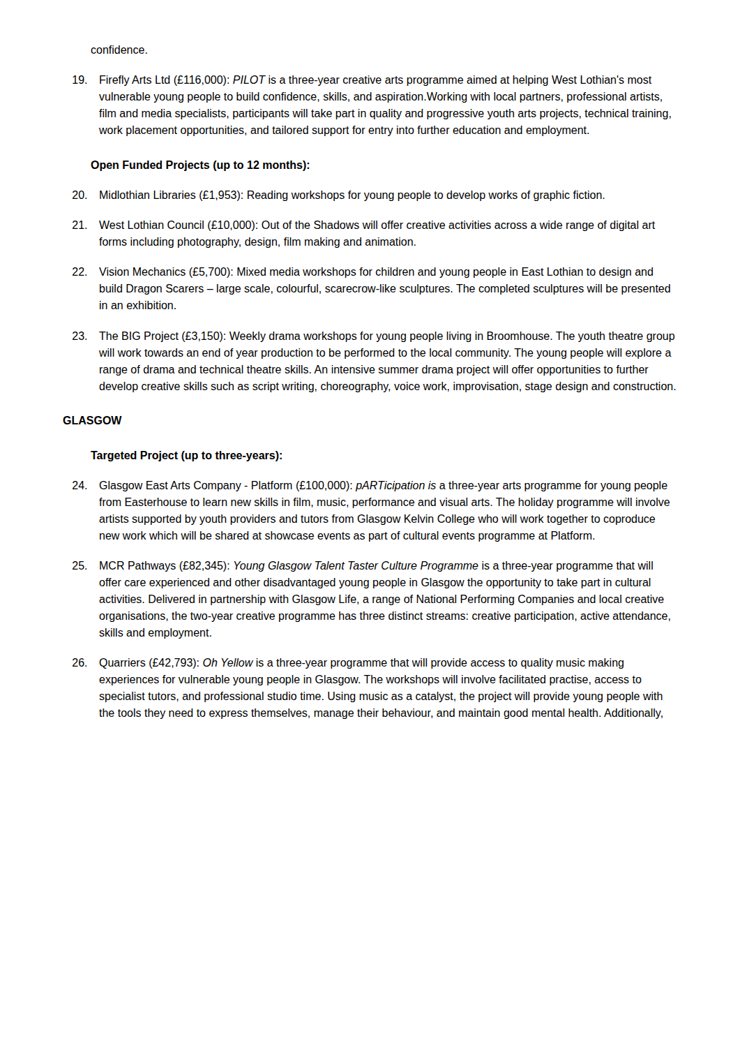confidence.
Firefly Arts Ltd (£116,000): PILOT is a three-year creative arts programme aimed at helping West Lothian's most vulnerable young people to build confidence, skills, and aspiration.Working with local partners, professional artists, film and media specialists, participants will take part in quality and progressive youth arts projects, technical training, work placement opportunities, and tailored support for entry into further education and employment.
Open Funded Projects (up to 12 months):
Midlothian Libraries (£1,953): Reading workshops for young people to develop works of graphic fiction.
West Lothian Council (£10,000): Out of the Shadows will offer creative activities across a wide range of digital art forms including photography, design, film making and animation.
Vision Mechanics (£5,700): Mixed media workshops for children and young people in East Lothian to design and build Dragon Scarers – large scale, colourful, scarecrow-like sculptures. The completed sculptures will be presented in an exhibition.
The BIG Project (£3,150): Weekly drama workshops for young people living in Broomhouse. The youth theatre group will work towards an end of year production to be performed to the local community. The young people will explore a range of drama and technical theatre skills. An intensive summer drama project will offer opportunities to further develop creative skills such as script writing, choreography, voice work, improvisation, stage design and construction.
GLASGOW
Targeted Project (up to three-years):
Glasgow East Arts Company - Platform (£100,000): pARTicipation is a three-year arts programme for young people from Easterhouse to learn new skills in film, music, performance and visual arts. The holiday programme will involve artists supported by youth providers and tutors from Glasgow Kelvin College who will work together to coproduce new work which will be shared at showcase events as part of cultural events programme at Platform.
MCR Pathways (£82,345): Young Glasgow Talent Taster Culture Programme is a three-year programme that will offer care experienced and other disadvantaged young people in Glasgow the opportunity to take part in cultural activities. Delivered in partnership with Glasgow Life, a range of National Performing Companies and local creative organisations, the two-year creative programme has three distinct streams: creative participation, active attendance, skills and employment.
Quarriers (£42,793): Oh Yellow is a three-year programme that will provide access to quality music making experiences for vulnerable young people in Glasgow. The workshops will involve facilitated practise, access to specialist tutors, and professional studio time. Using music as a catalyst, the project will provide young people with the tools they need to express themselves, manage their behaviour, and maintain good mental health. Additionally,